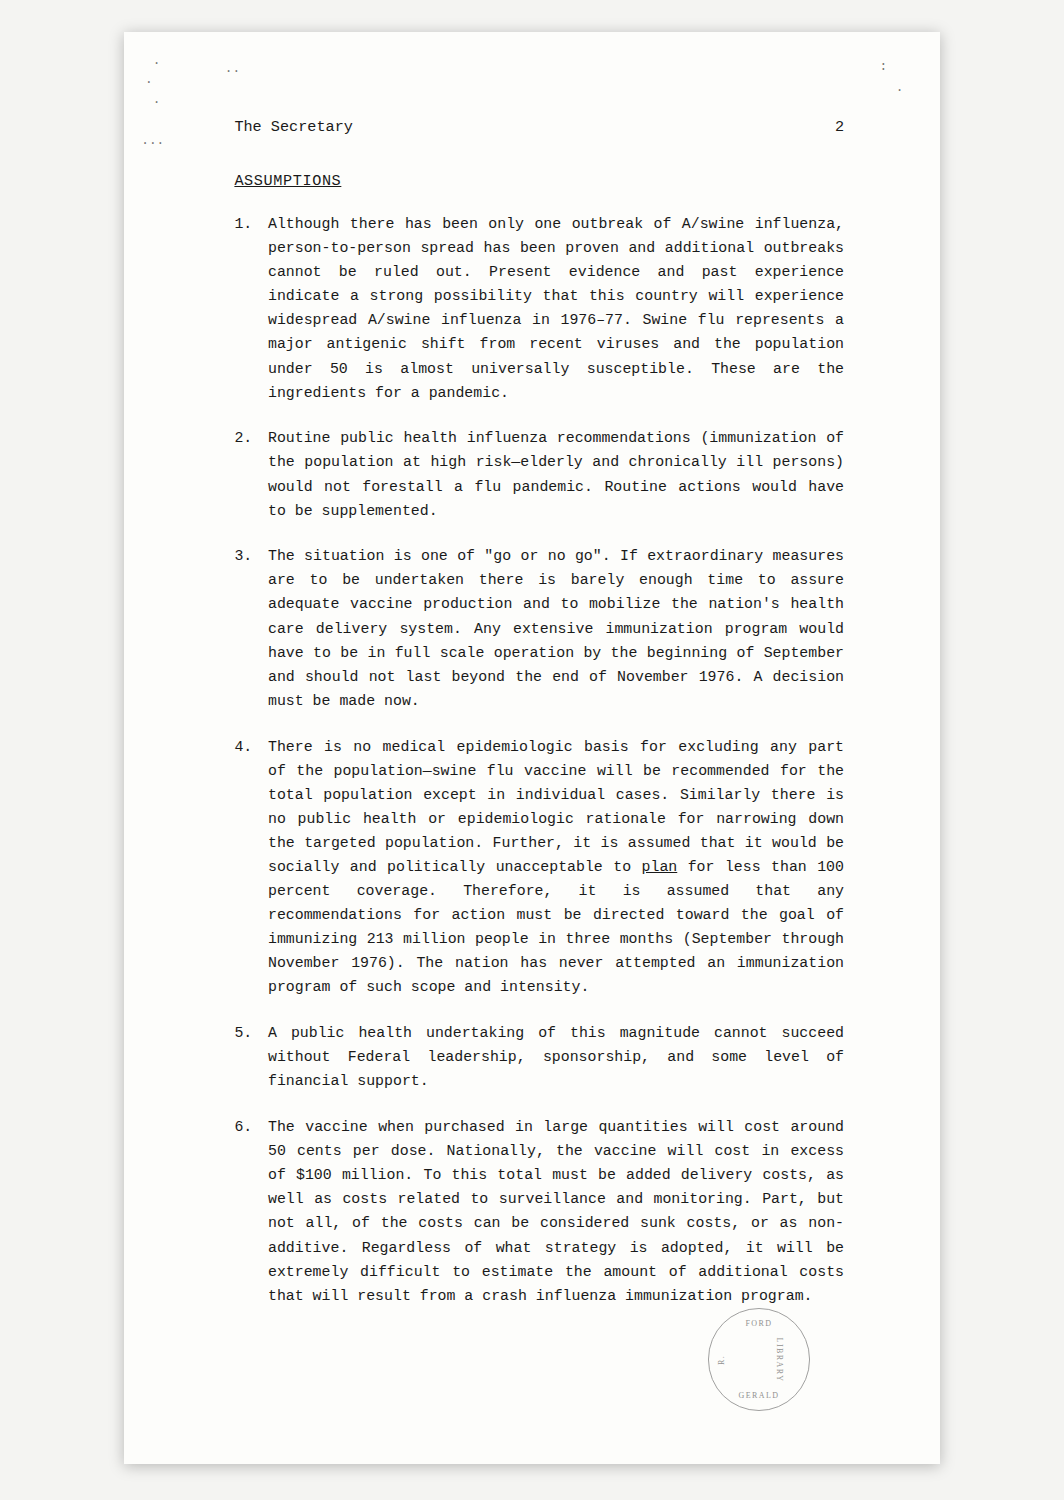. . . .. : . ...
The Secretary
2
ASSUMPTIONS
Although there has been only one outbreak of A/swine influenza, person-to-person spread has been proven and additional outbreaks cannot be ruled out. Present evidence and past experience indicate a strong possibility that this country will experience widespread A/swine influenza in 1976–77. Swine flu represents a major antigenic shift from recent viruses and the population under 50 is almost universally susceptible. These are the ingredients for a pandemic.
Routine public health influenza recommendations (immunization of the population at high risk—elderly and chronically ill persons) would not forestall a flu pandemic. Routine actions would have to be supplemented.
The situation is one of "go or no go". If extraordinary measures are to be undertaken there is barely enough time to assure adequate vaccine production and to mobilize the nation's health care delivery system. Any extensive immunization program would have to be in full scale operation by the beginning of September and should not last beyond the end of November 1976. A decision must be made now.
There is no medical epidemiologic basis for excluding any part of the population—swine flu vaccine will be recommended for the total population except in individual cases. Similarly there is no public health or epidemiologic rationale for narrowing down the targeted population. Further, it is assumed that it would be socially and politically unacceptable to plan for less than 100 percent coverage. Therefore, it is assumed that any recommendations for action must be directed toward the goal of immunizing 213 million people in three months (September through November 1976). The nation has never attempted an immunization program of such scope and intensity.
A public health undertaking of this magnitude cannot succeed without Federal leadership, sponsorship, and some level of financial support.
The vaccine when purchased in large quantities will cost around 50 cents per dose. Nationally, the vaccine will cost in excess of $100 million. To this total must be added delivery costs, as well as costs related to surveillance and monitoring. Part, but not all, of the costs can be considered sunk costs, or as non-additive. Regardless of what strategy is adopted, it will be extremely difficult to estimate the amount of additional costs that will result from a crash influenza immunization program.
FORD LIBRARY GERALD R.